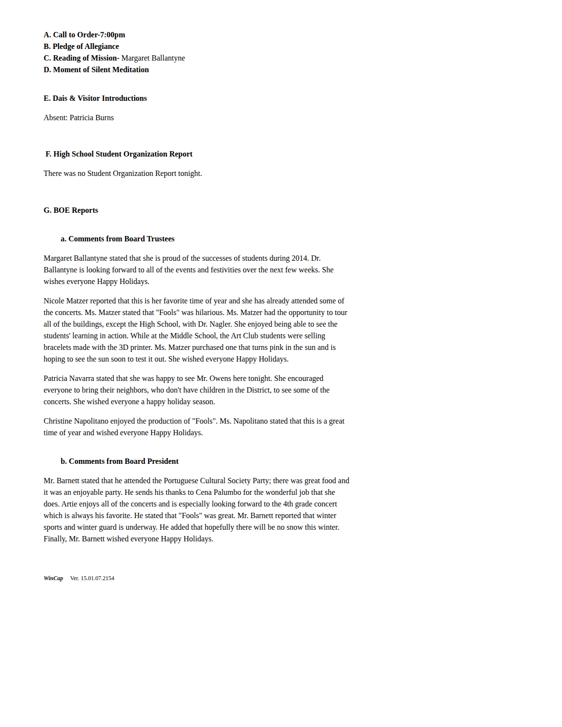A. Call to Order-7:00pm
B. Pledge of Allegiance
C. Reading of Mission- Margaret Ballantyne
D. Moment of Silent Meditation
E. Dais & Visitor Introductions
Absent: Patricia Burns
F. High School Student Organization Report
There was no Student Organization Report tonight.
G. BOE Reports
a. Comments from Board Trustees
Margaret Ballantyne stated that she is proud of the successes of students during 2014. Dr. Ballantyne is looking forward to all of the events and festivities over the next few weeks. She wishes everyone Happy Holidays.
Nicole Matzer reported that this is her favorite time of year and she has already attended some of the concerts. Ms. Matzer stated that "Fools" was hilarious. Ms. Matzer had the opportunity to tour all of the buildings, except the High School, with Dr. Nagler. She enjoyed being able to see the students' learning in action. While at the Middle School, the Art Club students were selling bracelets made with the 3D printer. Ms. Matzer purchased one that turns pink in the sun and is hoping to see the sun soon to test it out. She wished everyone Happy Holidays.
Patricia Navarra stated that she was happy to see Mr. Owens here tonight. She encouraged everyone to bring their neighbors, who don't have children in the District, to see some of the concerts. She wished everyone a happy holiday season.
Christine Napolitano enjoyed the production of "Fools". Ms. Napolitano stated that this is a great time of year and wished everyone Happy Holidays.
b. Comments from Board President
Mr. Barnett stated that he attended the Portuguese Cultural Society Party; there was great food and it was an enjoyable party. He sends his thanks to Cena Palumbo for the wonderful job that she does. Artie enjoys all of the concerts and is especially looking forward to the 4th grade concert which is always his favorite. He stated that "Fools" was great. Mr. Barnett reported that winter sports and winter guard is underway. He added that hopefully there will be no snow this winter. Finally, Mr. Barnett wished everyone Happy Holidays.
WinCap Ver. 15.01.07.2154